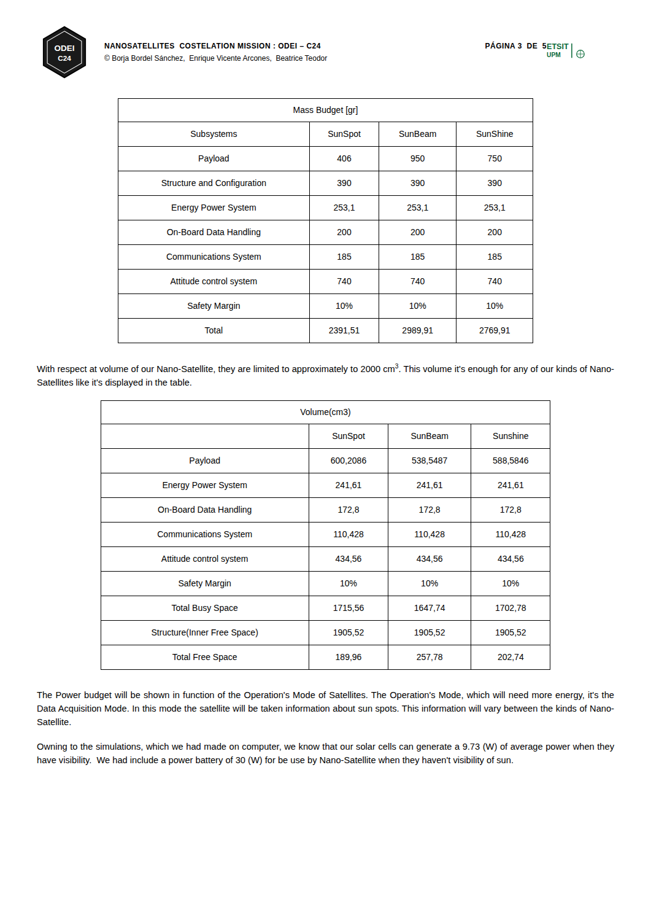ODEI C24
NANOSATELLITES COSTELATION MISSION : ODEI – C24 PÁGINA 3 DE 5
© Borja Bordel Sánchez, Enrique Vicente Arcones, Beatrice Teodor
ETSIT UPM
Mass Budget [gr]
| Subsystems | SunSpot | SunBeam | SunShine |
| --- | --- | --- | --- |
| Payload | 406 | 950 | 750 |
| Structure and Configuration | 390 | 390 | 390 |
| Energy Power System | 253,1 | 253,1 | 253,1 |
| On-Board Data Handling | 200 | 200 | 200 |
| Communications System | 185 | 185 | 185 |
| Attitude control system | 740 | 740 | 740 |
| Safety Margin | 10% | 10% | 10% |
| Total | 2391,51 | 2989,91 | 2769,91 |
With respect at volume of our Nano-Satellite, they are limited to approximately to 2000 cm3. This volume it's enough for any of our kinds of Nano-Satellites like it's displayed in the table.
Volume(cm3)
| | SunSpot | SunBeam | Sunshine |
| --- | --- | --- | --- |
| Payload | 600,2086 | 538,5487 | 588,5846 |
| Energy Power System | 241,61 | 241,61 | 241,61 |
| On-Board Data Handling | 172,8 | 172,8 | 172,8 |
| Communications System | 110,428 | 110,428 | 110,428 |
| Attitude control system | 434,56 | 434,56 | 434,56 |
| Safety Margin | 10% | 10% | 10% |
| Total Busy Space | 1715,56 | 1647,74 | 1702,78 |
| Structure(Inner Free Space) | 1905,52 | 1905,52 | 1905,52 |
| Total Free Space | 189,96 | 257,78 | 202,74 |
The Power budget will be shown in function of the Operation's Mode of Satellites. The Operation's Mode, which will need more energy, it's the Data Acquisition Mode. In this mode the satellite will be taken information about sun spots. This information will vary between the kinds of Nano-Satellite.
Owning to the simulations, which we had made on computer, we know that our solar cells can generate a 9.73 (W) of average power when they have visibility. We had include a power battery of 30 (W) for be use by Nano-Satellite when they haven't visibility of sun.